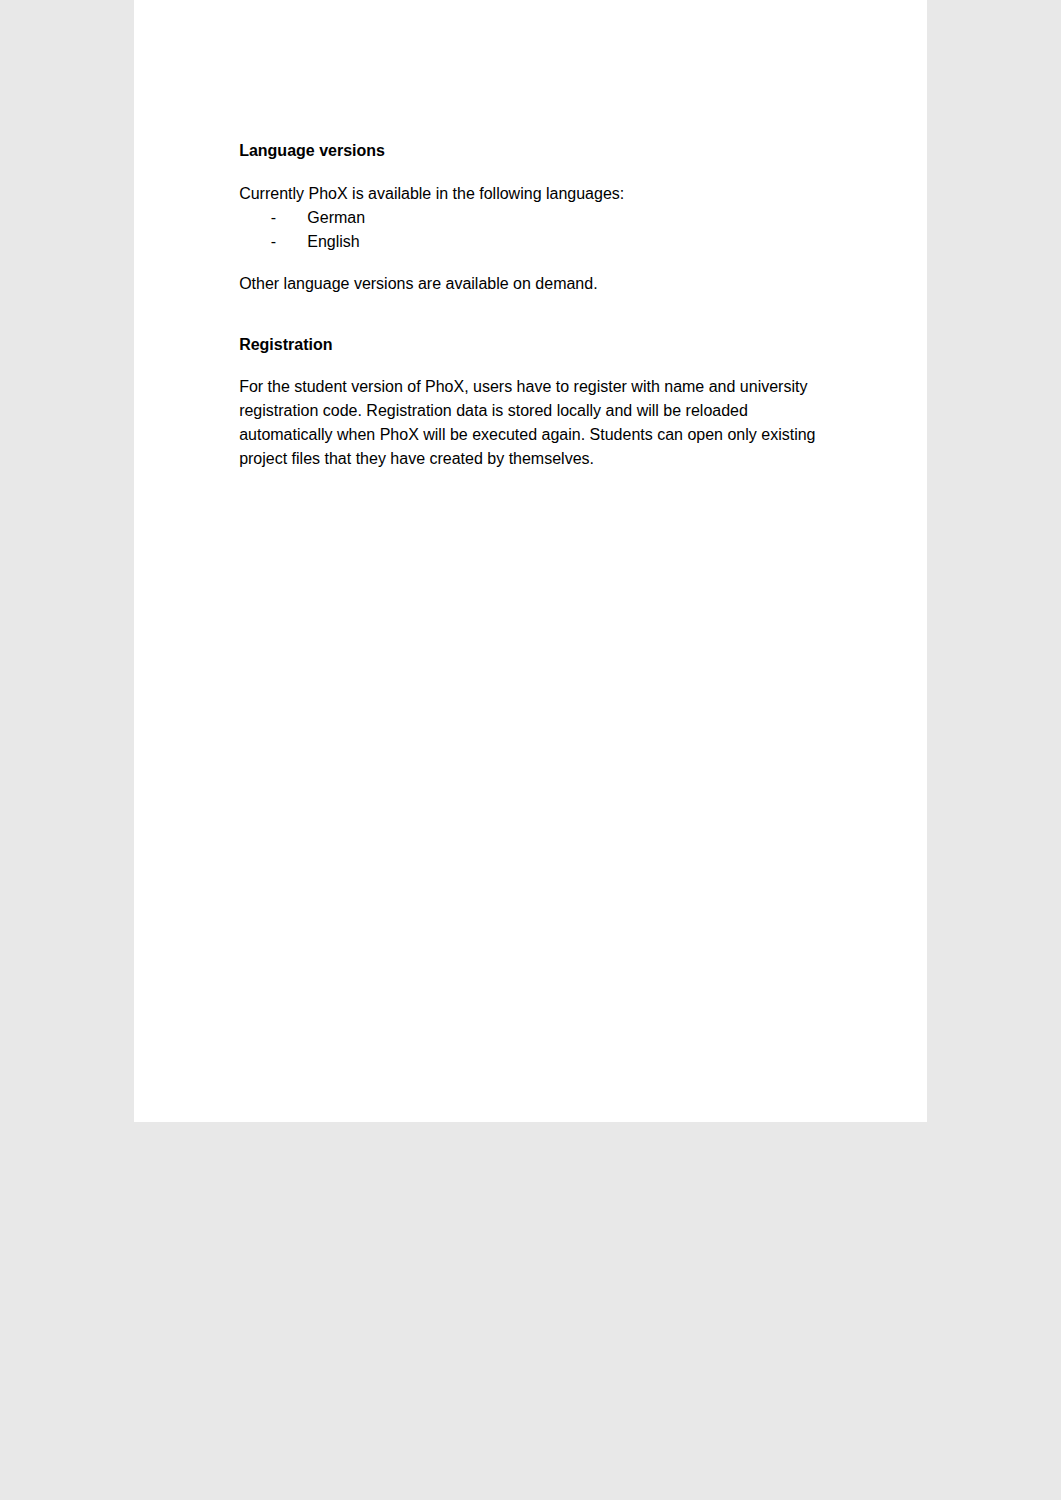Language versions
Currently PhoX is available in the following languages:
German
English
Other language versions are available on demand.
Registration
For the student version of PhoX, users have to register with name and university registration code. Registration data is stored locally and will be reloaded automatically when PhoX will be executed again. Students can open only existing project files that they have created by themselves.